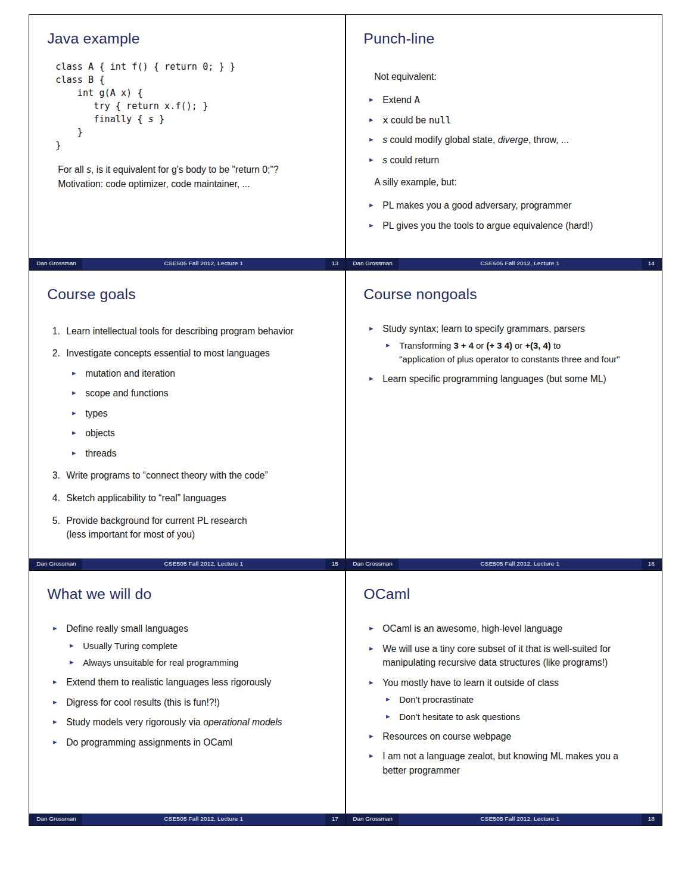Java example
class A { int f() { return 0; } }
class B {
    int g(A x) {
       try { return x.f(); }
       finally { s }
    }
}
For all s, is it equivalent for g's body to be "return 0;"?
Motivation: code optimizer, code maintainer, ...
Dan Grossman CSE505 Fall 2012, Lecture 1 13
Punch-line
Not equivalent:
Extend A
x could be null
s could modify global state, diverge, throw, ...
s could return
A silly example, but:
PL makes you a good adversary, programmer
PL gives you the tools to argue equivalence (hard!)
Dan Grossman CSE505 Fall 2012, Lecture 1 14
Course goals
Learn intellectual tools for describing program behavior
Investigate concepts essential to most languages
mutation and iteration
scope and functions
types
objects
threads
Write programs to “connect theory with the code”
Sketch applicability to “real” languages
Provide background for current PL research
(less important for most of you)
Dan Grossman CSE505 Fall 2012, Lecture 1 15
Course nongoals
Study syntax; learn to specify grammars, parsers
Transforming 3 + 4 or (+ 3 4) or +(3, 4) to
"application of plus operator to constants three and four"
Learn specific programming languages (but some ML)
Dan Grossman CSE505 Fall 2012, Lecture 1 16
What we will do
Define really small languages
Usually Turing complete
Always unsuitable for real programming
Extend them to realistic languages less rigorously
Digress for cool results (this is fun!?!)
Study models very rigorously via operational models
Do programming assignments in OCaml
Dan Grossman CSE505 Fall 2012, Lecture 1 17
OCaml
OCaml is an awesome, high-level language
We will use a tiny core subset of it that is well-suited for manipulating recursive data structures (like programs!)
You mostly have to learn it outside of class
Don’t procrastinate
Don’t hesitate to ask questions
Resources on course webpage
I am not a language zealot, but knowing ML makes you a better programmer
Dan Grossman CSE505 Fall 2012, Lecture 1 18